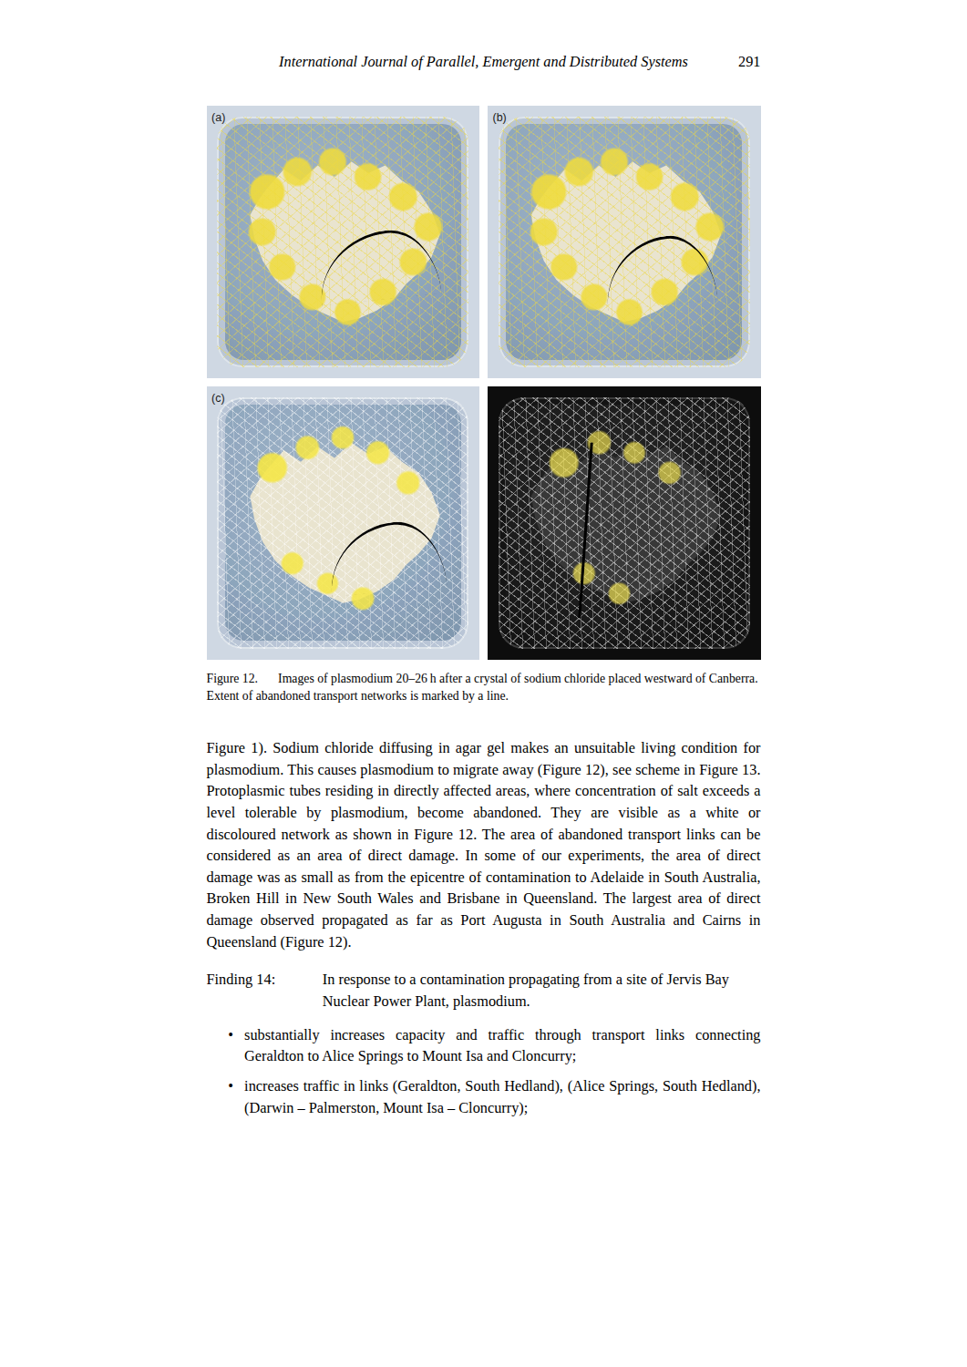International Journal of Parallel, Emergent and Distributed Systems 291
(a)
(b)
(c)
(d)
Figure 12. Images of plasmodium 20–26 h after a crystal of sodium chloride placed westward of Canberra. Extent of abandoned transport networks is marked by a line.
Figure 1). Sodium chloride diffusing in agar gel makes an unsuitable living condition for plasmodium. This causes plasmodium to migrate away (Figure 12), see scheme in Figure 13. Protoplasmic tubes residing in directly affected areas, where concentration of salt exceeds a level tolerable by plasmodium, become abandoned. They are visible as a white or discoloured network as shown in Figure 12. The area of abandoned transport links can be considered as an area of direct damage. In some of our experiments, the area of direct damage was as small as from the epicentre of contamination to Adelaide in South Australia, Broken Hill in New South Wales and Brisbane in Queensland. The largest area of direct damage observed propagated as far as Port Augusta in South Australia and Cairns in Queensland (Figure 12).
Finding 14:
In response to a contamination propagating from a site of Jervis Bay Nuclear Power Plant, plasmodium.
substantially increases capacity and traffic through transport links connecting Geraldton to Alice Springs to Mount Isa and Cloncurry;
increases traffic in links (Geraldton, South Hedland), (Alice Springs, South Hedland), (Darwin – Palmerston, Mount Isa – Cloncurry);